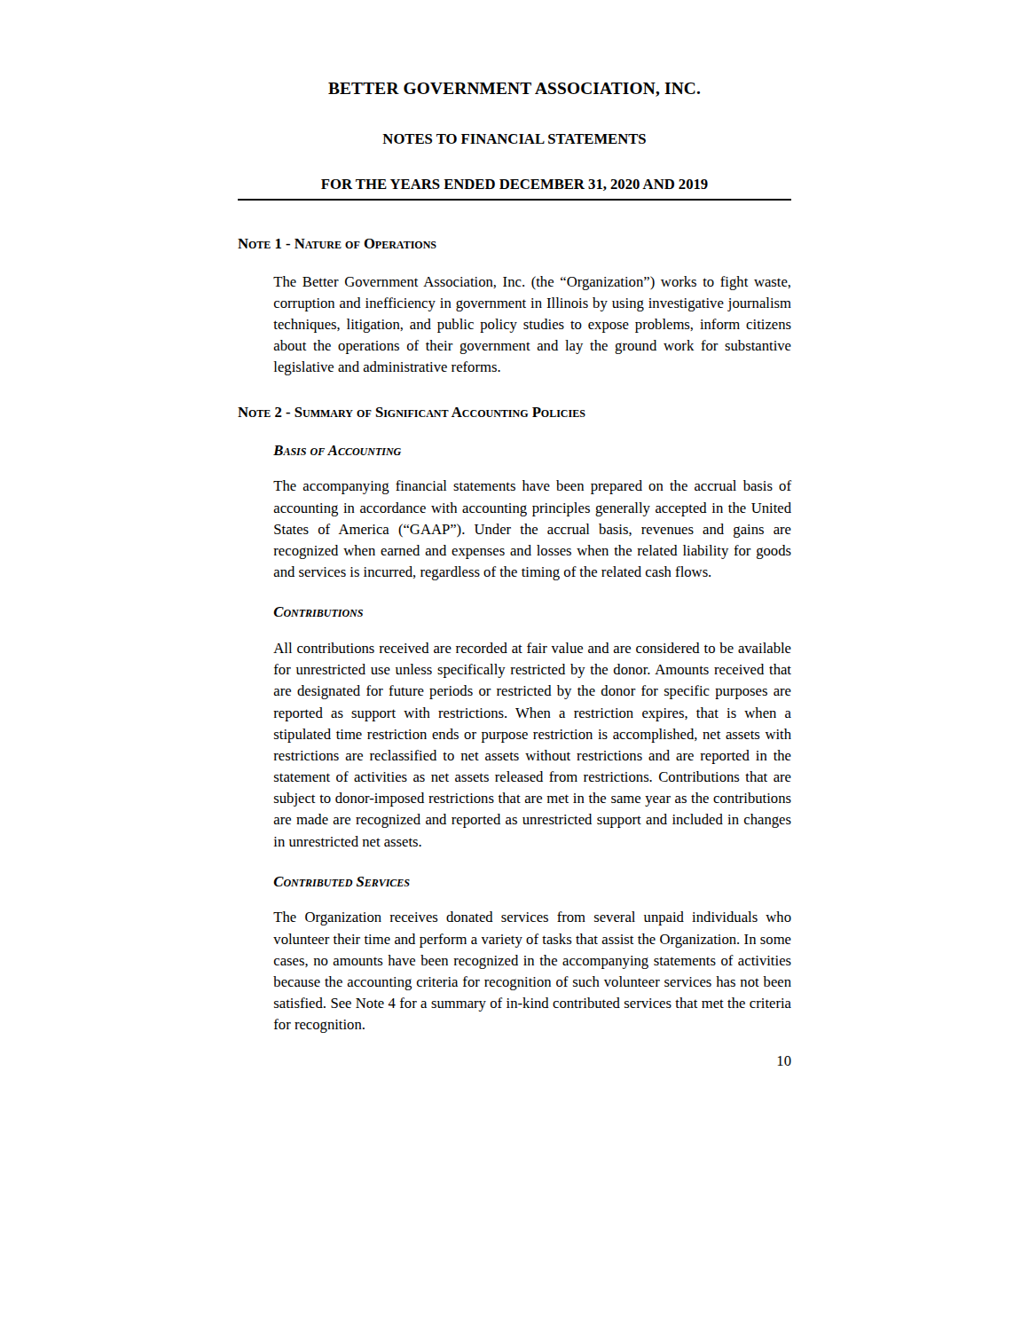BETTER GOVERNMENT ASSOCIATION, INC.
NOTES TO FINANCIAL STATEMENTS
FOR THE YEARS ENDED DECEMBER 31, 2020 AND 2019
Note 1 - Nature of Operations
The Better Government Association, Inc. (the “Organization”) works to fight waste, corruption and inefficiency in government in Illinois by using investigative journalism techniques, litigation, and public policy studies to expose problems, inform citizens about the operations of their government and lay the ground work for substantive legislative and administrative reforms.
Note 2 - Summary of Significant Accounting Policies
Basis of Accounting
The accompanying financial statements have been prepared on the accrual basis of accounting in accordance with accounting principles generally accepted in the United States of America (“GAAP”). Under the accrual basis, revenues and gains are recognized when earned and expenses and losses when the related liability for goods and services is incurred, regardless of the timing of the related cash flows.
Contributions
All contributions received are recorded at fair value and are considered to be available for unrestricted use unless specifically restricted by the donor. Amounts received that are designated for future periods or restricted by the donor for specific purposes are reported as support with restrictions. When a restriction expires, that is when a stipulated time restriction ends or purpose restriction is accomplished, net assets with restrictions are reclassified to net assets without restrictions and are reported in the statement of activities as net assets released from restrictions. Contributions that are subject to donor-imposed restrictions that are met in the same year as the contributions are made are recognized and reported as unrestricted support and included in changes in unrestricted net assets.
Contributed Services
The Organization receives donated services from several unpaid individuals who volunteer their time and perform a variety of tasks that assist the Organization. In some cases, no amounts have been recognized in the accompanying statements of activities because the accounting criteria for recognition of such volunteer services has not been satisfied. See Note 4 for a summary of in-kind contributed services that met the criteria for recognition.
10